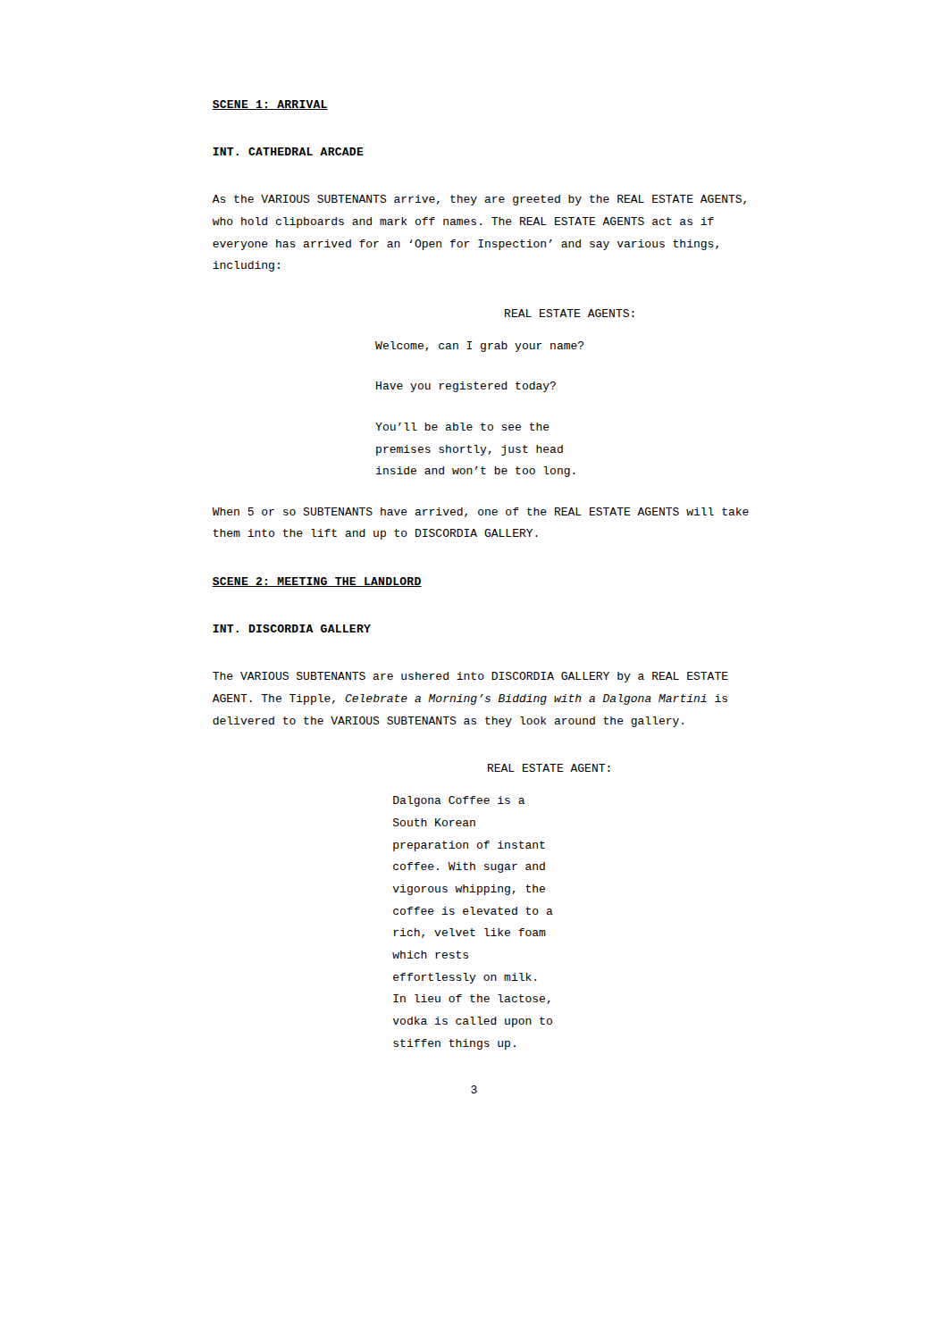SCENE 1: ARRIVAL
INT. CATHEDRAL ARCADE
As the VARIOUS SUBTENANTS arrive, they are greeted by the REAL ESTATE AGENTS, who hold clipboards and mark off names. The REAL ESTATE AGENTS act as if everyone has arrived for an ‘Open for Inspection’ and say various things, including:
REAL ESTATE AGENTS:
Welcome, can I grab your name?
Have you registered today?
You’ll be able to see the premises shortly, just head inside and won’t be too long.
When 5 or so SUBTENANTS have arrived, one of the REAL ESTATE AGENTS will take them into the lift and up to DISCORDIA GALLERY.
SCENE 2: MEETING THE LANDLORD
INT. DISCORDIA GALLERY
The VARIOUS SUBTENANTS are ushered into DISCORDIA GALLERY by a REAL ESTATE AGENT. The Tipple, Celebrate a Morning’s Bidding with a Dalgona Martini is delivered to the VARIOUS SUBTENANTS as they look around the gallery.
REAL ESTATE AGENT:
Dalgona Coffee is a South Korean preparation of instant coffee. With sugar and vigorous whipping, the coffee is elevated to a rich, velvet like foam which rests effortlessly on milk. In lieu of the lactose, vodka is called upon to stiffen things up.
3